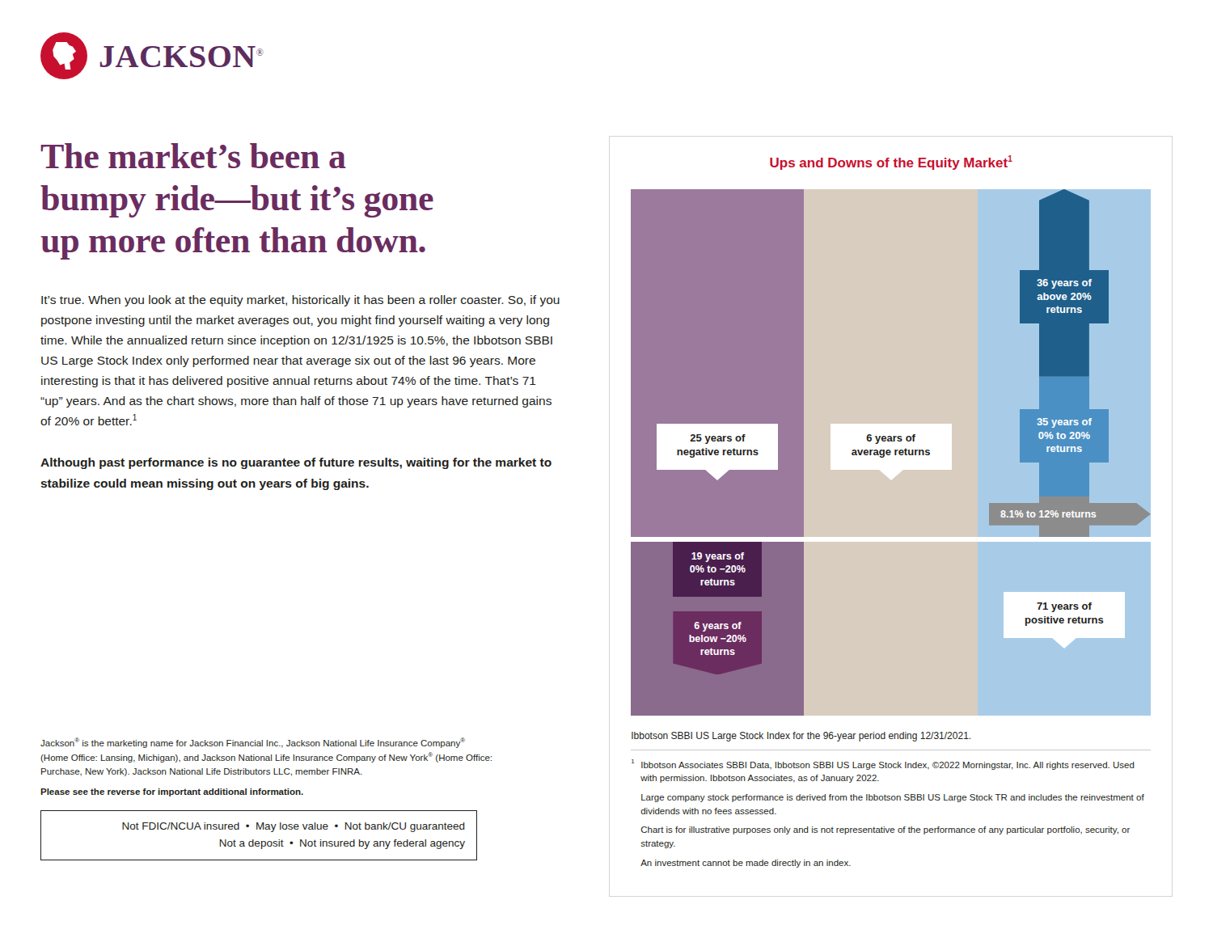JACKSON®
The market’s been a
bumpy ride—but it’s gone
up more often than down.
It’s true. When you look at the equity market, historically it has been a roller coaster. So, if you postpone investing until the market averages out, you might find yourself waiting a very long time. While the annualized return since inception on 12/31/1925 is 10.5%, the Ibbotson SBBI US Large Stock Index only performed near that average six out of the last 96 years. More interesting is that it has delivered positive annual returns about 74% of the time. That’s 71 “up” years. And as the chart shows, more than half of those 71 up years have returned gains of 20% or better.1
Although past performance is no guarantee of future results, waiting for the market to stabilize could mean missing out on years of big gains.
Jackson® is the marketing name for Jackson Financial Inc., Jackson National Life Insurance Company® (Home Office: Lansing, Michigan), and Jackson National Life Insurance Company of New York® (Home Office: Purchase, New York). Jackson National Life Distributors LLC, member FINRA.
Please see the reverse for important additional information.
Not FDIC/NCUA insured • May lose value • Not bank/CU guaranteed
Not a deposit • Not insured by any federal agency
Ups and Downs of the Equity Market1
25 years of
negative returns
6 years of
average returns
36 years of
above 20%
returns
35 years of
0% to 20%
returns
8.1% to 12% returns
19 years of
0% to −20%
returns
6 years of
below −20%
returns
71 years of
positive returns
Ibbotson SBBI US Large Stock Index for the 96-year period ending 12/31/2021.
Ibbotson Associates SBBI Data, Ibbotson SBBI US Large Stock Index, ©2022 Morningstar, Inc. All rights reserved. Used with permission. Ibbotson Associates, as of January 2022.
Large company stock performance is derived from the Ibbotson SBBI US Large Stock TR and includes the reinvestment of dividends with no fees assessed.
Chart is for illustrative purposes only and is not representative of the performance of any particular portfolio, security, or strategy.
An investment cannot be made directly in an index.